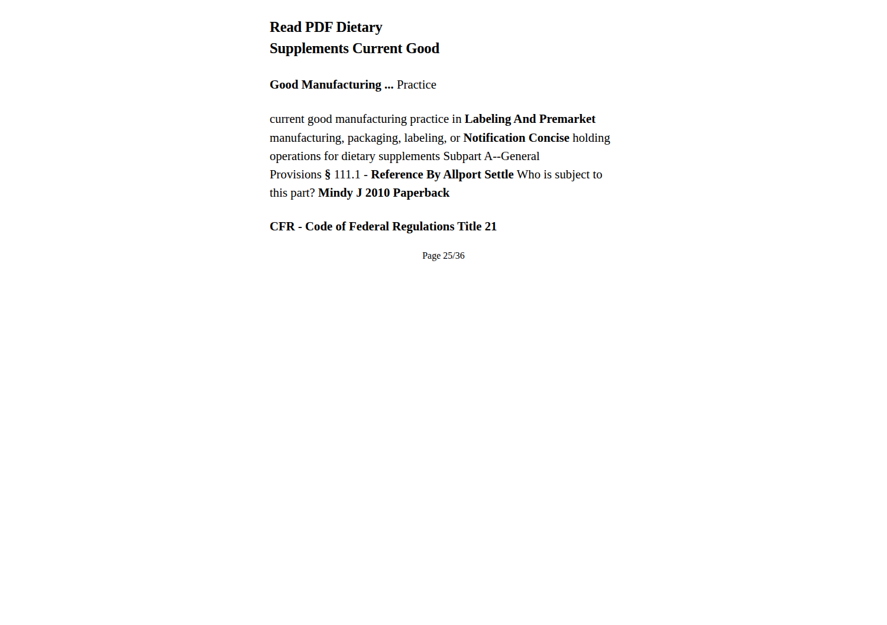Read PDF Dietary Supplements Current Good
Good Manufacturing ... Practice
current good manufacturing practice in Labeling And Premarket manufacturing, packaging, labeling, or Notification Concise holding operations for dietary supplements Subpart A--General Provisions § 111.1 - Reference By Allport Settle Who is subject to this part? Mindy J 2010 Paperback
CFR - Code of Federal Regulations Title 21
Page 25/36